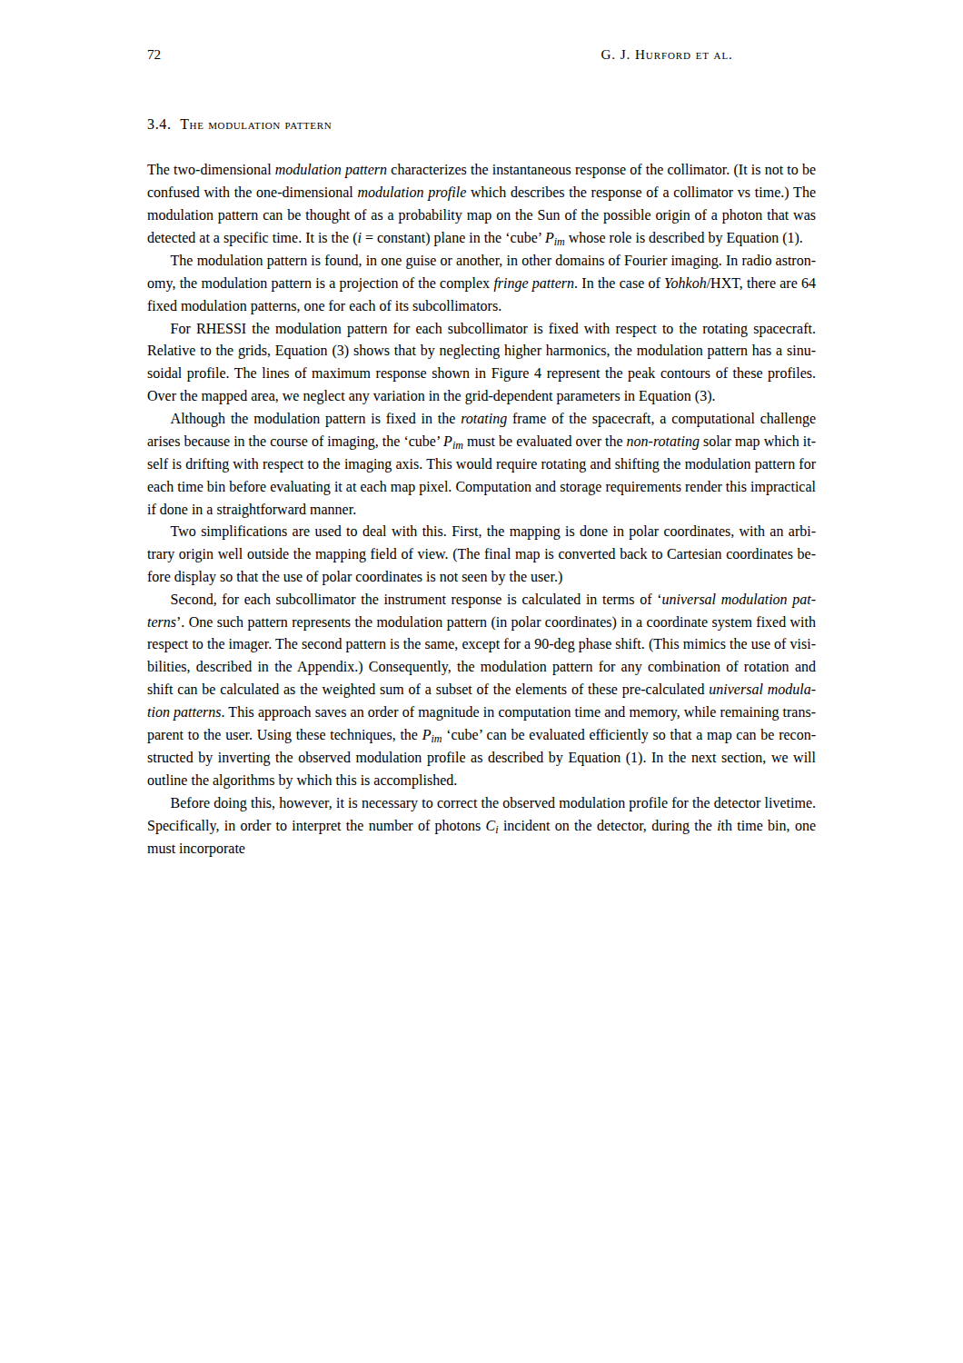72 G. J. Hurford et al.
3.4. The modulation pattern
The two-dimensional modulation pattern characterizes the instantaneous response of the collimator. (It is not to be confused with the one-dimensional modulation profile which describes the response of a collimator vs time.) The modulation pattern can be thought of as a probability map on the Sun of the possible origin of a photon that was detected at a specific time. It is the (i = constant) plane in the ‘cube’ Pim whose role is described by Equation (1).
The modulation pattern is found, in one guise or another, in other domains of Fourier imaging. In radio astronomy, the modulation pattern is a projection of the complex fringe pattern. In the case of Yohkoh/HXT, there are 64 fixed modulation patterns, one for each of its subcollimators.
For RHESSI the modulation pattern for each subcollimator is fixed with respect to the rotating spacecraft. Relative to the grids, Equation (3) shows that by neglecting higher harmonics, the modulation pattern has a sinusoidal profile. The lines of maximum response shown in Figure 4 represent the peak contours of these profiles. Over the mapped area, we neglect any variation in the grid-dependent parameters in Equation (3).
Although the modulation pattern is fixed in the rotating frame of the spacecraft, a computational challenge arises because in the course of imaging, the ‘cube’ Pim must be evaluated over the non-rotating solar map which itself is drifting with respect to the imaging axis. This would require rotating and shifting the modulation pattern for each time bin before evaluating it at each map pixel. Computation and storage requirements render this impractical if done in a straightforward manner.
Two simplifications are used to deal with this. First, the mapping is done in polar coordinates, with an arbitrary origin well outside the mapping field of view. (The final map is converted back to Cartesian coordinates before display so that the use of polar coordinates is not seen by the user.)
Second, for each subcollimator the instrument response is calculated in terms of ‘universal modulation patterns’. One such pattern represents the modulation pattern (in polar coordinates) in a coordinate system fixed with respect to the imager. The second pattern is the same, except for a 90-deg phase shift. (This mimics the use of visibilities, described in the Appendix.) Consequently, the modulation pattern for any combination of rotation and shift can be calculated as the weighted sum of a subset of the elements of these pre-calculated universal modulation patterns. This approach saves an order of magnitude in computation time and memory, while remaining transparent to the user. Using these techniques, the Pim ‘cube’ can be evaluated efficiently so that a map can be reconstructed by inverting the observed modulation profile as described by Equation (1). In the next section, we will outline the algorithms by which this is accomplished.
Before doing this, however, it is necessary to correct the observed modulation profile for the detector livetime. Specifically, in order to interpret the number of photons Ci incident on the detector, during the ith time bin, one must incorporate